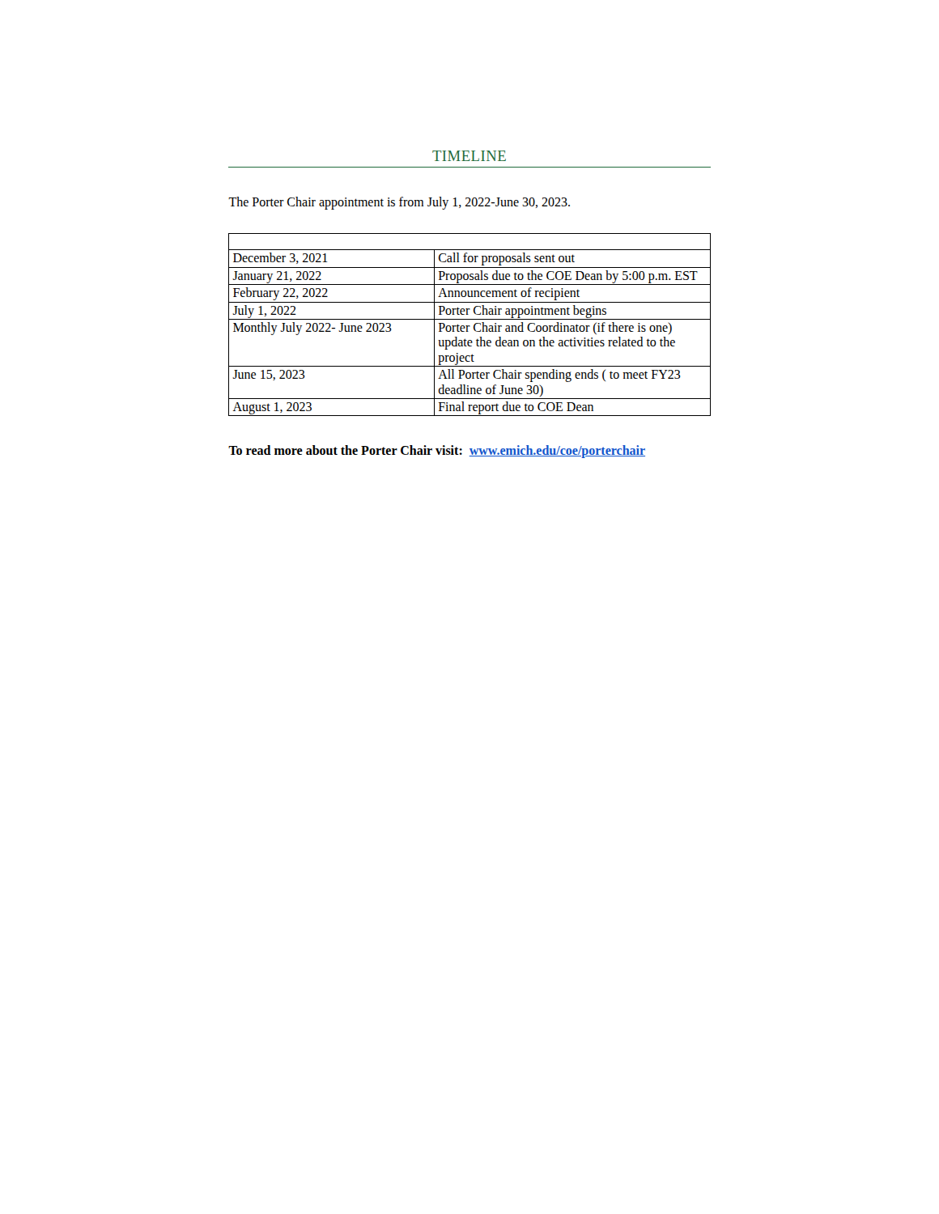TIMELINE
The Porter Chair appointment is from July 1, 2022-June 30, 2023.
| December 3, 2021 | Call for proposals sent out |
| January 21, 2022 | Proposals due to the COE Dean by 5:00 p.m. EST |
| February 22, 2022 | Announcement of recipient |
| July 1, 2022 | Porter Chair appointment begins |
| Monthly July 2022- June 2023 | Porter Chair and Coordinator (if there is one) update the dean on the activities related to the project |
| June 15, 2023 | All Porter Chair spending ends ( to meet FY23 deadline of June 30) |
| August 1, 2023 | Final report due to COE Dean |
To read more about the Porter Chair visit: www.emich.edu/coe/porterchair